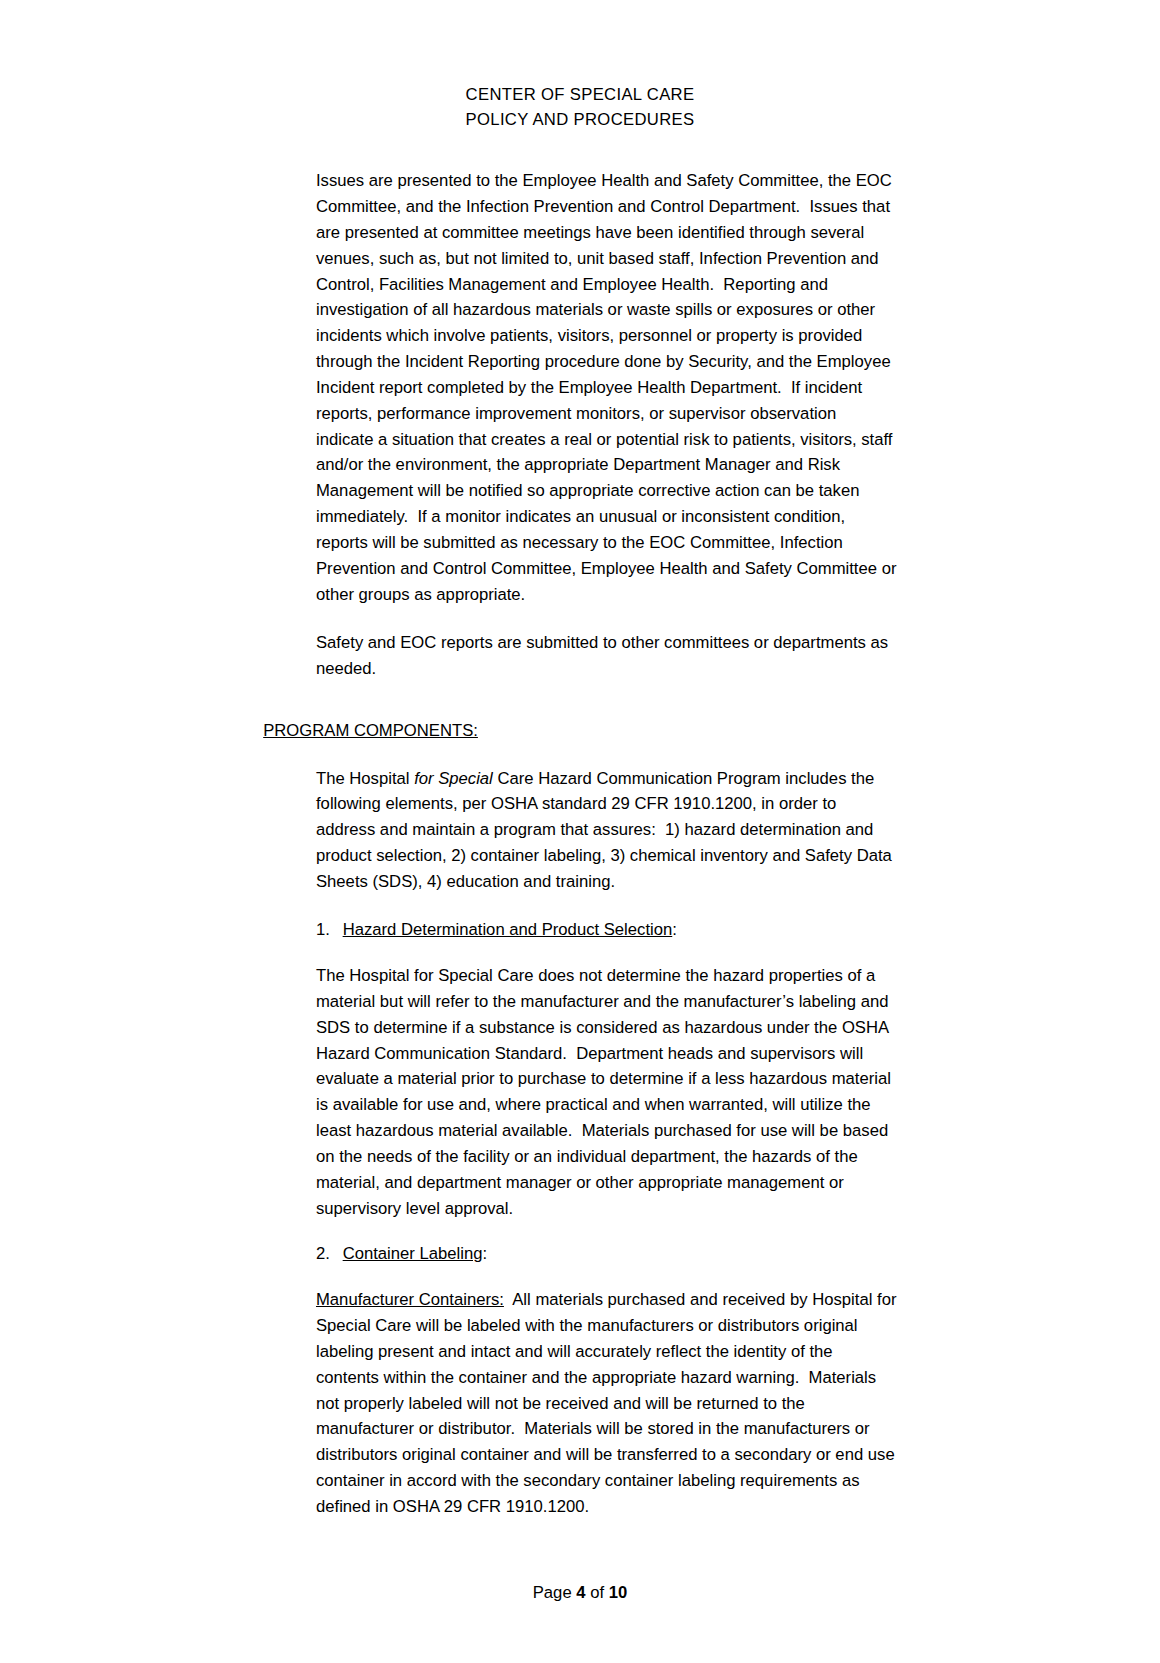CENTER OF SPECIAL CARE POLICY AND PROCEDURES
Issues are presented to the Employee Health and Safety Committee, the EOC Committee, and the Infection Prevention and Control Department. Issues that are presented at committee meetings have been identified through several venues, such as, but not limited to, unit based staff, Infection Prevention and Control, Facilities Management and Employee Health. Reporting and investigation of all hazardous materials or waste spills or exposures or other incidents which involve patients, visitors, personnel or property is provided through the Incident Reporting procedure done by Security, and the Employee Incident report completed by the Employee Health Department. If incident reports, performance improvement monitors, or supervisor observation indicate a situation that creates a real or potential risk to patients, visitors, staff and/or the environment, the appropriate Department Manager and Risk Management will be notified so appropriate corrective action can be taken immediately. If a monitor indicates an unusual or inconsistent condition, reports will be submitted as necessary to the EOC Committee, Infection Prevention and Control Committee, Employee Health and Safety Committee or other groups as appropriate.
Safety and EOC reports are submitted to other committees or departments as needed.
PROGRAM COMPONENTS:
The Hospital for Special Care Hazard Communication Program includes the following elements, per OSHA standard 29 CFR 1910.1200, in order to address and maintain a program that assures: 1) hazard determination and product selection, 2) container labeling, 3) chemical inventory and Safety Data Sheets (SDS), 4) education and training.
1. Hazard Determination and Product Selection:
The Hospital for Special Care does not determine the hazard properties of a material but will refer to the manufacturer and the manufacturer’s labeling and SDS to determine if a substance is considered as hazardous under the OSHA Hazard Communication Standard. Department heads and supervisors will evaluate a material prior to purchase to determine if a less hazardous material is available for use and, where practical and when warranted, will utilize the least hazardous material available. Materials purchased for use will be based on the needs of the facility or an individual department, the hazards of the material, and department manager or other appropriate management or supervisory level approval.
2. Container Labeling:
Manufacturer Containers: All materials purchased and received by Hospital for Special Care will be labeled with the manufacturers or distributors original labeling present and intact and will accurately reflect the identity of the contents within the container and the appropriate hazard warning. Materials not properly labeled will not be received and will be returned to the manufacturer or distributor. Materials will be stored in the manufacturers or distributors original container and will be transferred to a secondary or end use container in accord with the secondary container labeling requirements as defined in OSHA 29 CFR 1910.1200.
Page 4 of 10